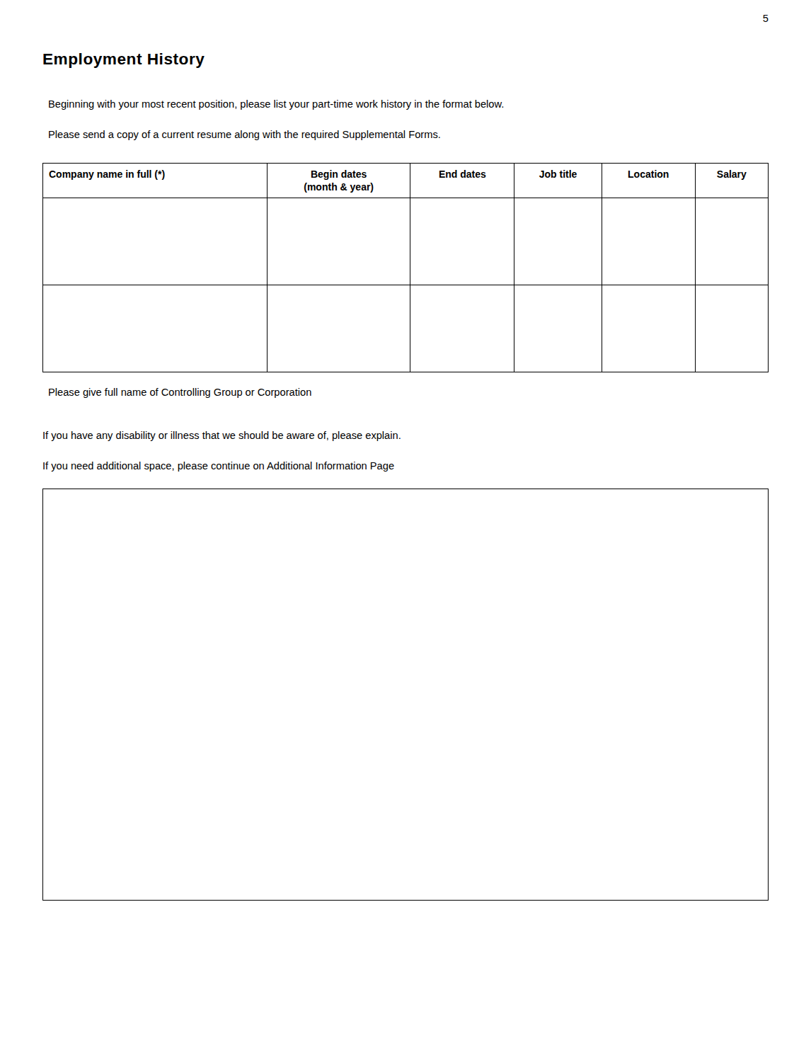5
Employment History
Beginning with your most recent position, please list your part-time work history in the format below.
Please send a copy of a current resume along with the required Supplemental Forms.
| Company name in full (*) | Begin dates (month & year) | End dates | Job title | Location | Salary |
| --- | --- | --- | --- | --- | --- |
Please give full name of Controlling Group or Corporation
If you have any disability or illness that we should be aware of, please explain.
If you need additional space, please continue on Additional Information Page